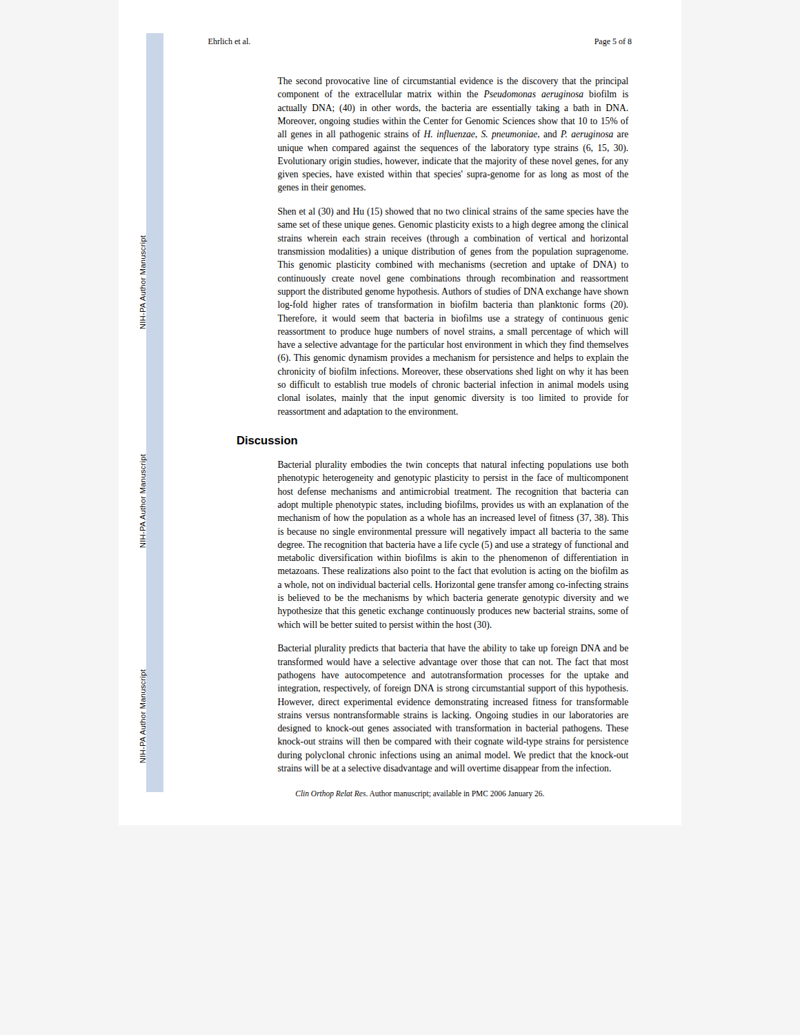NIH-PA Author Manuscript
NIH-PA Author Manuscript
NIH-PA Author Manuscript
Ehrlich et al.
Page 5 of 8
The second provocative line of circumstantial evidence is the discovery that the principal component of the extracellular matrix within the Pseudomonas aeruginosa biofilm is actually DNA; (40) in other words, the bacteria are essentially taking a bath in DNA. Moreover, ongoing studies within the Center for Genomic Sciences show that 10 to 15% of all genes in all pathogenic strains of H. influenzae, S. pneumoniae, and P. aeruginosa are unique when compared against the sequences of the laboratory type strains (6, 15, 30). Evolutionary origin studies, however, indicate that the majority of these novel genes, for any given species, have existed within that species' supra-genome for as long as most of the genes in their genomes.
Shen et al (30) and Hu (15) showed that no two clinical strains of the same species have the same set of these unique genes. Genomic plasticity exists to a high degree among the clinical strains wherein each strain receives (through a combination of vertical and horizontal transmission modalities) a unique distribution of genes from the population supragenome. This genomic plasticity combined with mechanisms (secretion and uptake of DNA) to continuously create novel gene combinations through recombination and reassortment support the distributed genome hypothesis. Authors of studies of DNA exchange have shown log-fold higher rates of transformation in biofilm bacteria than planktonic forms (20). Therefore, it would seem that bacteria in biofilms use a strategy of continuous genic reassortment to produce huge numbers of novel strains, a small percentage of which will have a selective advantage for the particular host environment in which they find themselves (6). This genomic dynamism provides a mechanism for persistence and helps to explain the chronicity of biofilm infections. Moreover, these observations shed light on why it has been so difficult to establish true models of chronic bacterial infection in animal models using clonal isolates, mainly that the input genomic diversity is too limited to provide for reassortment and adaptation to the environment.
Discussion
Bacterial plurality embodies the twin concepts that natural infecting populations use both phenotypic heterogeneity and genotypic plasticity to persist in the face of multicomponent host defense mechanisms and antimicrobial treatment. The recognition that bacteria can adopt multiple phenotypic states, including biofilms, provides us with an explanation of the mechanism of how the population as a whole has an increased level of fitness (37, 38). This is because no single environmental pressure will negatively impact all bacteria to the same degree. The recognition that bacteria have a life cycle (5) and use a strategy of functional and metabolic diversification within biofilms is akin to the phenomenon of differentiation in metazoans. These realizations also point to the fact that evolution is acting on the biofilm as a whole, not on individual bacterial cells. Horizontal gene transfer among co-infecting strains is believed to be the mechanisms by which bacteria generate genotypic diversity and we hypothesize that this genetic exchange continuously produces new bacterial strains, some of which will be better suited to persist within the host (30).
Bacterial plurality predicts that bacteria that have the ability to take up foreign DNA and be transformed would have a selective advantage over those that can not. The fact that most pathogens have autocompetence and autotransformation processes for the uptake and integration, respectively, of foreign DNA is strong circumstantial support of this hypothesis. However, direct experimental evidence demonstrating increased fitness for transformable strains versus nontransformable strains is lacking. Ongoing studies in our laboratories are designed to knock-out genes associated with transformation in bacterial pathogens. These knock-out strains will then be compared with their cognate wild-type strains for persistence during polyclonal chronic infections using an animal model. We predict that the knock-out strains will be at a selective disadvantage and will overtime disappear from the infection.
Clin Orthop Relat Res. Author manuscript; available in PMC 2006 January 26.